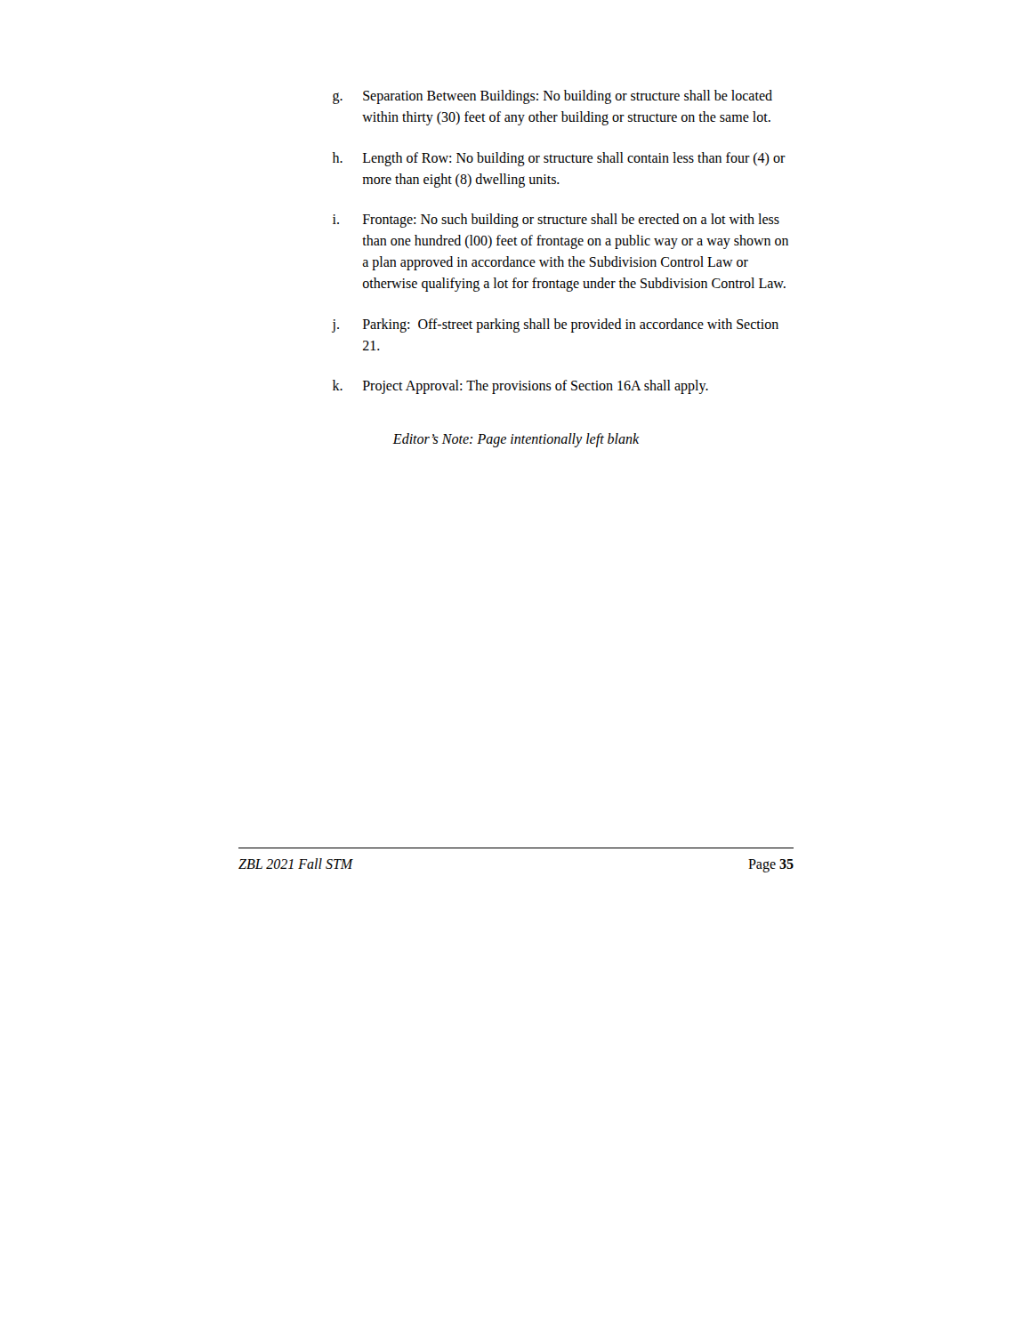g. Separation Between Buildings: No building or structure shall be located within thirty (30) feet of any other building or structure on the same lot.
h. Length of Row: No building or structure shall contain less than four (4) or more than eight (8) dwelling units.
i. Frontage: No such building or structure shall be erected on a lot with less than one hundred (l00) feet of frontage on a public way or a way shown on a plan approved in accordance with the Subdivision Control Law or otherwise qualifying a lot for frontage under the Subdivision Control Law.
j. Parking: Off-street parking shall be provided in accordance with Section 21.
k. Project Approval: The provisions of Section 16A shall apply.
Editor’s Note: Page intentionally left blank
ZBL 2021 Fall STM Page 35